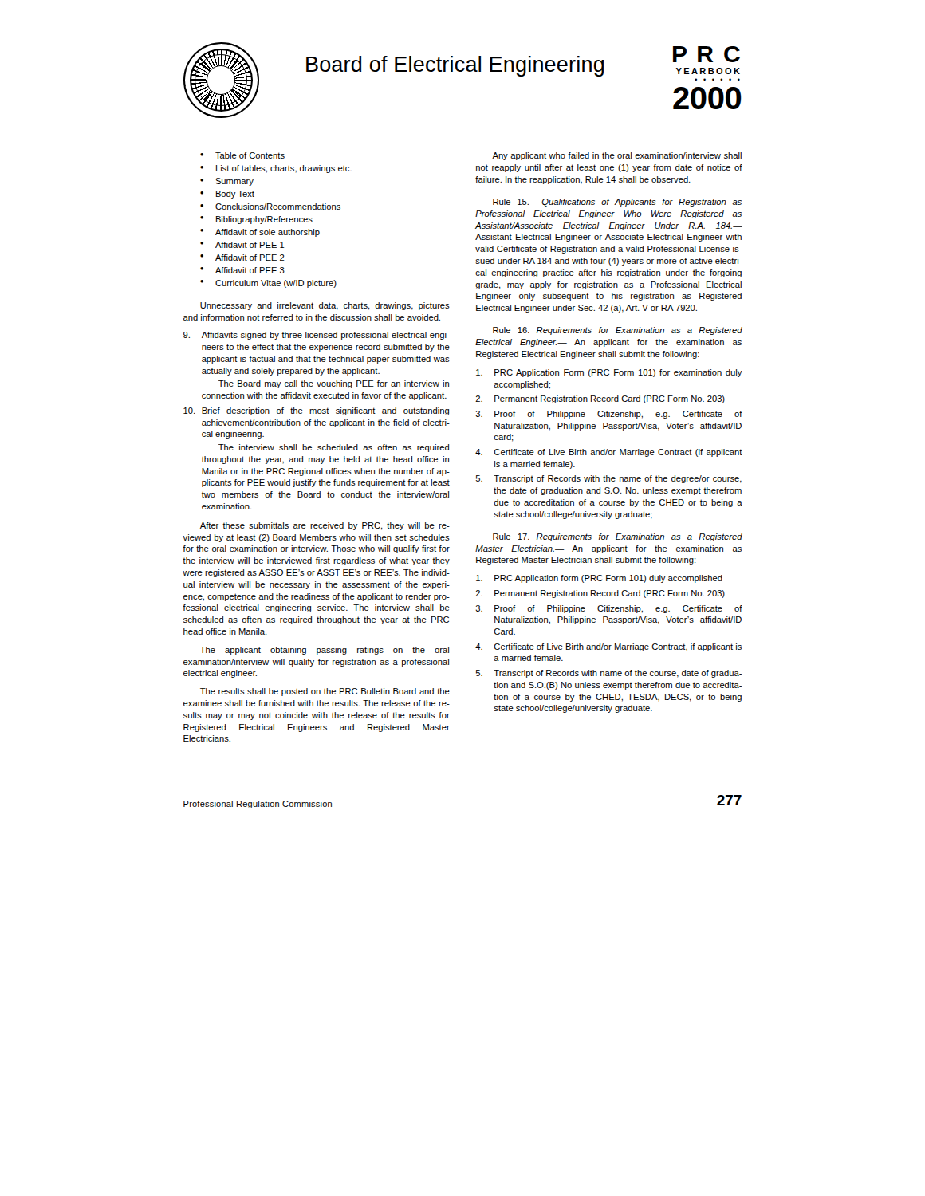Board of Electrical Engineering
P R C
YEARBOOK
• • • • • •
2000
Table of Contents
List of tables, charts, drawings etc.
Summary
Body Text
Conclusions/Recommendations
Bibliography/References
Affidavit of sole authorship
Affidavit of PEE 1
Affidavit of PEE 2
Affidavit of PEE 3
Curriculum Vitae (w/ID picture)
Unnecessary and irrelevant data, charts, drawings, pictures and information not referred to in the discussion shall be avoided.
9.
Affidavits signed by three licensed professional electrical engineers to the effect that the experience record submitted by the applicant is factual and that the technical paper submitted was actually and solely prepared by the applicant.
The Board may call the vouching PEE for an interview in connection with the affidavit executed in favor of the applicant.
10.
Brief description of the most significant and outstanding achievement/contribution of the applicant in the field of electrical engineering.
The interview shall be scheduled as often as required throughout the year, and may be held at the head office in Manila or in the PRC Regional offices when the number of applicants for PEE would justify the funds requirement for at least two members of the Board to conduct the interview/oral examination.
After these submittals are received by PRC, they will be reviewed by at least (2) Board Members who will then set schedules for the oral examination or interview. Those who will qualify first for the interview will be interviewed first regardless of what year they were registered as ASSO EE’s or ASST EE’s or REE’s. The individual interview will be necessary in the assessment of the experience, competence and the readiness of the applicant to render professional electrical engineering service. The interview shall be scheduled as often as required throughout the year at the PRC head office in Manila.
The applicant obtaining passing ratings on the oral examination/interview will qualify for registration as a professional electrical engineer.
The results shall be posted on the PRC Bulletin Board and the examinee shall be furnished with the results. The release of the results may or may not coincide with the release of the results for Registered Electrical Engineers and Registered Master Electricians.
Any applicant who failed in the oral examination/interview shall not reapply until after at least one (1) year from date of notice of failure. In the reapplication, Rule 14 shall be observed.
Rule 15. Qualifications of Applicants for Registration as Professional Electrical Engineer Who Were Registered as Assistant/Associate Electrical Engineer Under R.A. 184.— Assistant Electrical Engineer or Associate Electrical Engineer with valid Certificate of Registration and a valid Professional License issued under RA 184 and with four (4) years or more of active electrical engineering practice after his registration under the forgoing grade, may apply for registration as a Professional Electrical Engineer only subsequent to his registration as Registered Electrical Engineer under Sec. 42 (a), Art. V or RA 7920.
Rule 16. Requirements for Examination as a Registered Electrical Engineer.— An applicant for the examination as Registered Electrical Engineer shall submit the following:
1.
PRC Application Form (PRC Form 101) for examination duly accomplished;
2.
Permanent Registration Record Card (PRC Form No. 203)
3.
Proof of Philippine Citizenship, e.g. Certificate of Naturalization, Philippine Passport/Visa, Voter’s affidavit/ID card;
4.
Certificate of Live Birth and/or Marriage Contract (if applicant is a married female).
5.
Transcript of Records with the name of the degree/or course, the date of graduation and S.O. No. unless exempt therefrom due to accreditation of a course by the CHED or to being a state school/college/university graduate;
Rule 17. Requirements for Examination as a Registered Master Electrician.— An applicant for the examination as Registered Master Electrician shall submit the following:
1.
PRC Application form (PRC Form 101) duly accomplished
2.
Permanent Registration Record Card (PRC Form No. 203)
3.
Proof of Philippine Citizenship, e.g. Certificate of Naturalization, Philippine Passport/Visa, Voter’s affidavit/ID Card.
4.
Certificate of Live Birth and/or Marriage Contract, if applicant is a married female.
5.
Transcript of Records with name of the course, date of graduation and S.O.(B) No unless exempt therefrom due to accreditation of a course by the CHED, TESDA, DECS, or to being state school/college/university graduate.
Professional Regulation Commission
277